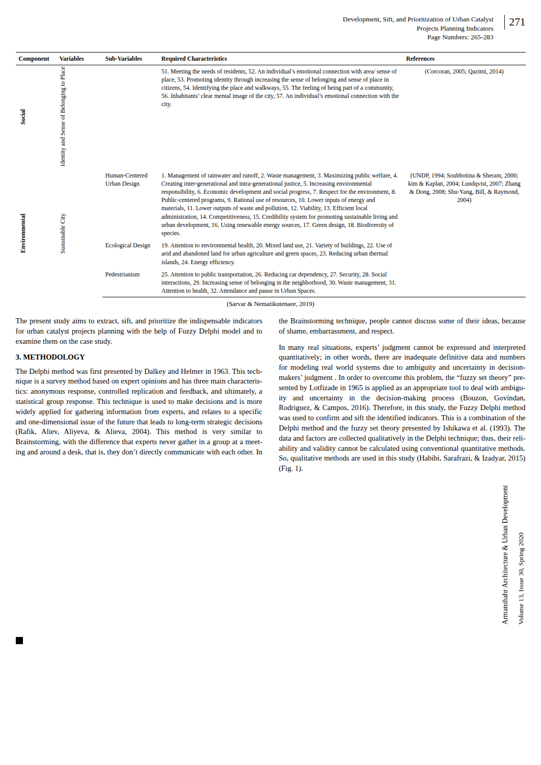271
Development, Sift, and Prioritization of Urban Catalyst
Projects Planning Indicators
Page Numbers: 265-283
| Component | Variables | Sub-Variables | Required Characteristics | References |
| --- | --- | --- | --- | --- |
| Social | Identity and Sense of Belonging to Place | | 51. Meeting the needs of residents, 52. An individual’s emotional connection with area/ sense of place, 53. Promoting identity through increasing the sense of belonging and sense of place in citizens, 54. Identifying the place and walkways, 55. The feeling of being part of a community, 56. Inhabitants’ clear mental image of the city, 57. An individual’s emotional connection with the city. | (Corcoran, 2005; Qazimi, 2014) |
| Environmental | Sustainable City | Human-Centered Urban Design | 1. Management of rainwater and runoff, 2. Waste management, 3. Maximizing public welfare, 4. Creating inter-generational and intra-generational justice, 5. Increasing environmental responsibility, 6. Economic development and social progress, 7. Respect for the environment, 8. Public-centered programs, 9. Rational use of resources, 10. Lower inputs of energy and materials, 11. Lower outputs of waste and pollution, 12. Viability, 13. Efficient local administration, 14. Competitiveness, 15. Credibility system for promoting sustainable living and urban development, 16. Using renewable energy sources, 17. Green design, 18. Biodiversity of species. | (UNDP, 1994; Soubbotina & Sheram, 2000; kim & Kaplan, 2004; Lundqvist, 2007; Zhang & Dong, 2008; Shu-Yang, Bill, & Raymond, 2004) |
| Ecological Design | 19. Attention to environmental health, 20. Mixed land use, 21. Variety of buildings, 22. Use of arid and abandoned land for urban agriculture and green spaces, 23. Reducing urban thermal islands, 24. Energy efficiency. | |
| Pedestrianism | 25. Attention to public transportation, 26. Reducing car dependency, 27. Security, 28. Social interactions, 29. Increasing sense of belonging in the neighborhood, 30. Waste management, 31. Attention to health, 32. Attendance and pause in Urban Spaces. | |
(Sarvar & Nematikutenaee, 2019)
The present study aims to extract, sift, and prioritize the indispensable indicators for urban catalyst projects planning with the help of Fuzzy Delphi model and to examine them on the case study.
3. METHODOLOGY
The Delphi method was first presented by Dalkey and Helmer in 1963. This technique is a survey method based on expert opinions and has three main characteristics: anonymous response, controlled replication and feedback, and ultimately, a statistical group response. This technique is used to make decisions and is more widely applied for gathering information from experts, and relates to a specific and one-dimensional issue of the future that leads to long-term strategic decisions (Rafik, Aliev, Aliyeva, & Alieva, 2004). This method is very similar to Brainstorming, with the difference that experts never gather in a group at a meeting and around a desk, that is, they don’t directly communicate with each other. In the Brainstorming technique, people cannot discuss some of their ideas, because of shame, embarrassment, and respect.
In many real situations, experts’ judgment cannot be expressed and interpreted quantitatively; in other words, there are inadequate definitive data and numbers for modeling real world systems due to ambiguity and uncertainty in decision-makers’ judgment . In order to overcome this problem, the “fuzzy set theory” presented by Lotfizade in 1965 is applied as an appropriate tool to deal with ambiguity and uncertainty in the decision-making process (Bouzon, Govindan, Rodriguez, & Campos, 2016). Therefore, in this study, the Fuzzy Delphi method was used to confirm and sift the identified indicators. This is a combination of the Delphi method and the fuzzy set theory presented by Ishikawa et al. (1993). The data and factors are collected qualitatively in the Delphi technique; thus, their reliability and validity cannot be calculated using conventional quantitative methods. So, qualitative methods are used in this study (Habibi, Sarafrazi, & Izadyar, 2015) (Fig. 1).
Armanshahr Architecture & Urban Development
Volume 13, Issue 30, Spring 2020